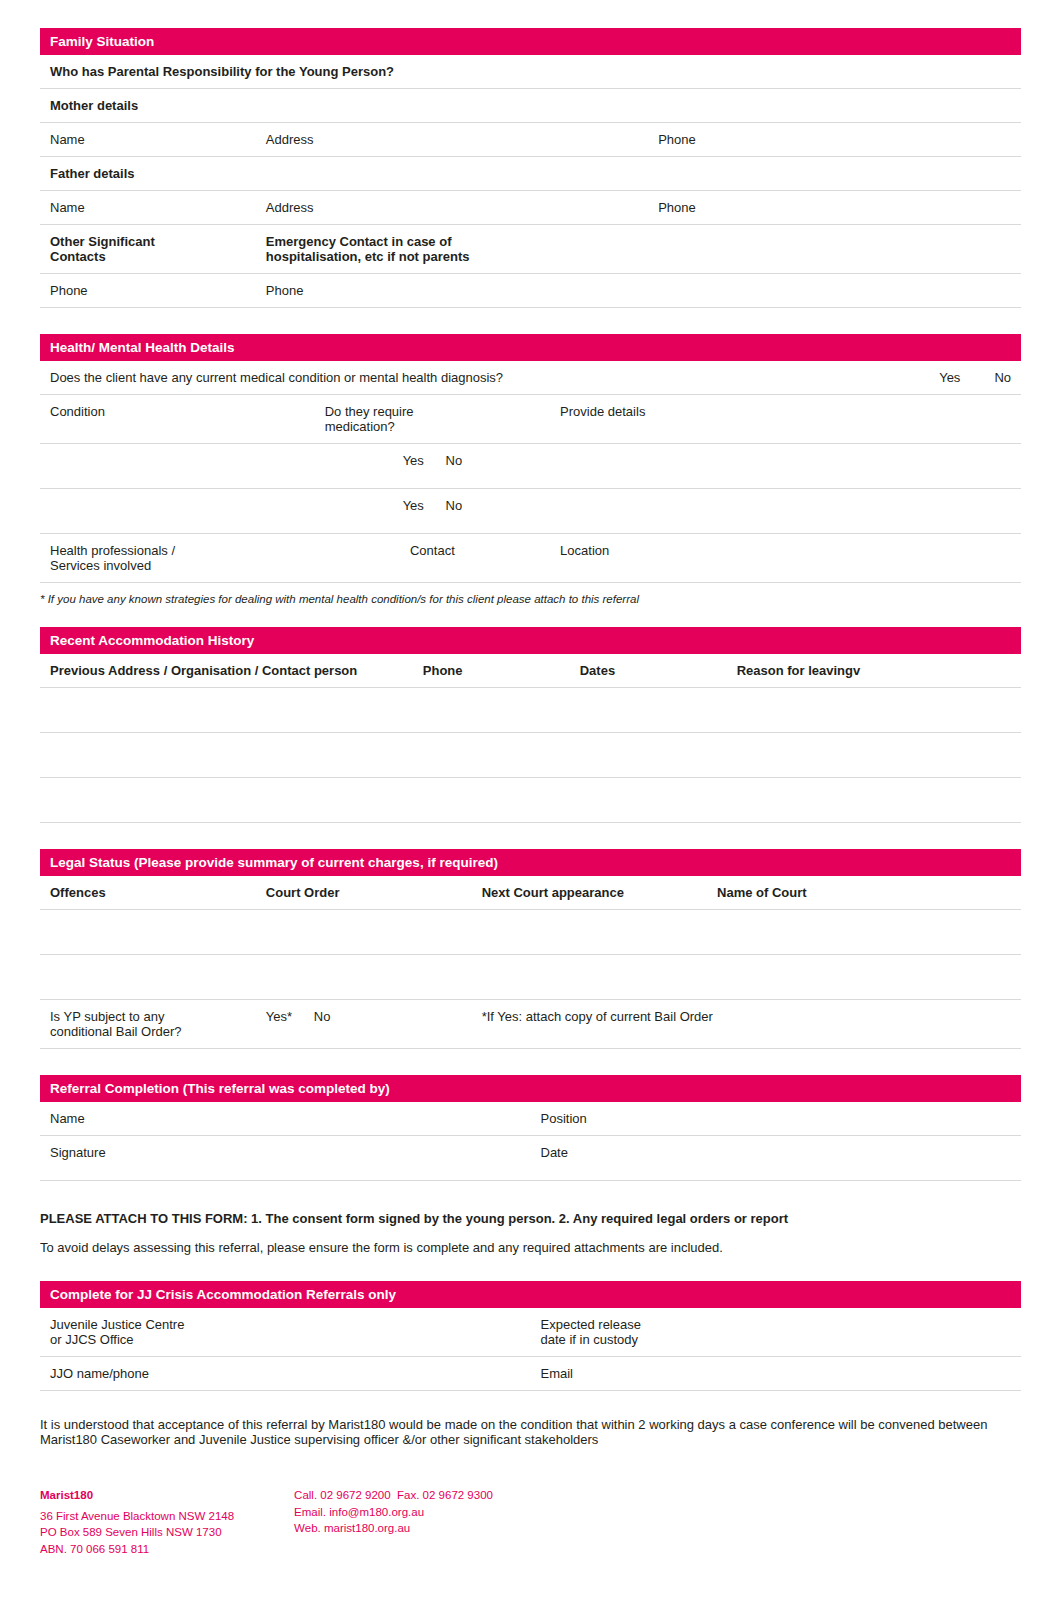Family Situation
| Who has Parental Responsibility for the Young Person? |
| Mother details |
| Name | Address | Phone |
| Father details |
| Name | Address | Phone |
| Other Significant Contacts | Emergency Contact in case of hospitalisation, etc if not parents |
| Phone | Phone |
Health/ Mental Health Details
| Does the client have any current medical condition or mental health diagnosis? | Yes No |
| Condition | Do they require medication? | Provide details |
| | Yes No | |
| | Yes No | |
| Health professionals / Services involved | Contact | Location |
* If you have any known strategies for dealing with mental health condition/s for this client please attach to this referral
Recent Accommodation History
| Previous Address / Organisation / Contact person | Phone | Dates | Reason for leavingv |
| --- | --- | --- | --- |
Legal Status (Please provide summary of current charges, if required)
| Offences | Court Order | Next Court appearance | Name of Court |
| --- | --- | --- | --- |
| Is YP subject to any conditional Bail Order? | Yes* No | *If Yes: attach copy of current Bail Order |
Referral Completion (This referral was completed by)
| Name | Position |
| Signature | Date |
PLEASE ATTACH TO THIS FORM: 1. The consent form signed by the young person. 2. Any required legal orders or report
To avoid delays assessing this referral, please ensure the form is complete and any required attachments are included.
Complete for JJ Crisis Accommodation Referrals only
| Juvenile Justice Centre or JJCS Office | Expected release date if in custody |
| JJO name/phone | Email |
It is understood that acceptance of this referral by Marist180 would be made on the condition that within 2 working days a case conference will be convened between Marist180 Caseworker and Juvenile Justice supervising officer &/or other significant stakeholders
Marist180 36 First Avenue Blacktown NSW 2148
PO Box 589 Seven Hills NSW 1730
ABN. 70 066 591 811
Call. 02 9672 9200 Fax. 02 9672 9300
Email. info@m180.org.au
Web. marist180.org.au